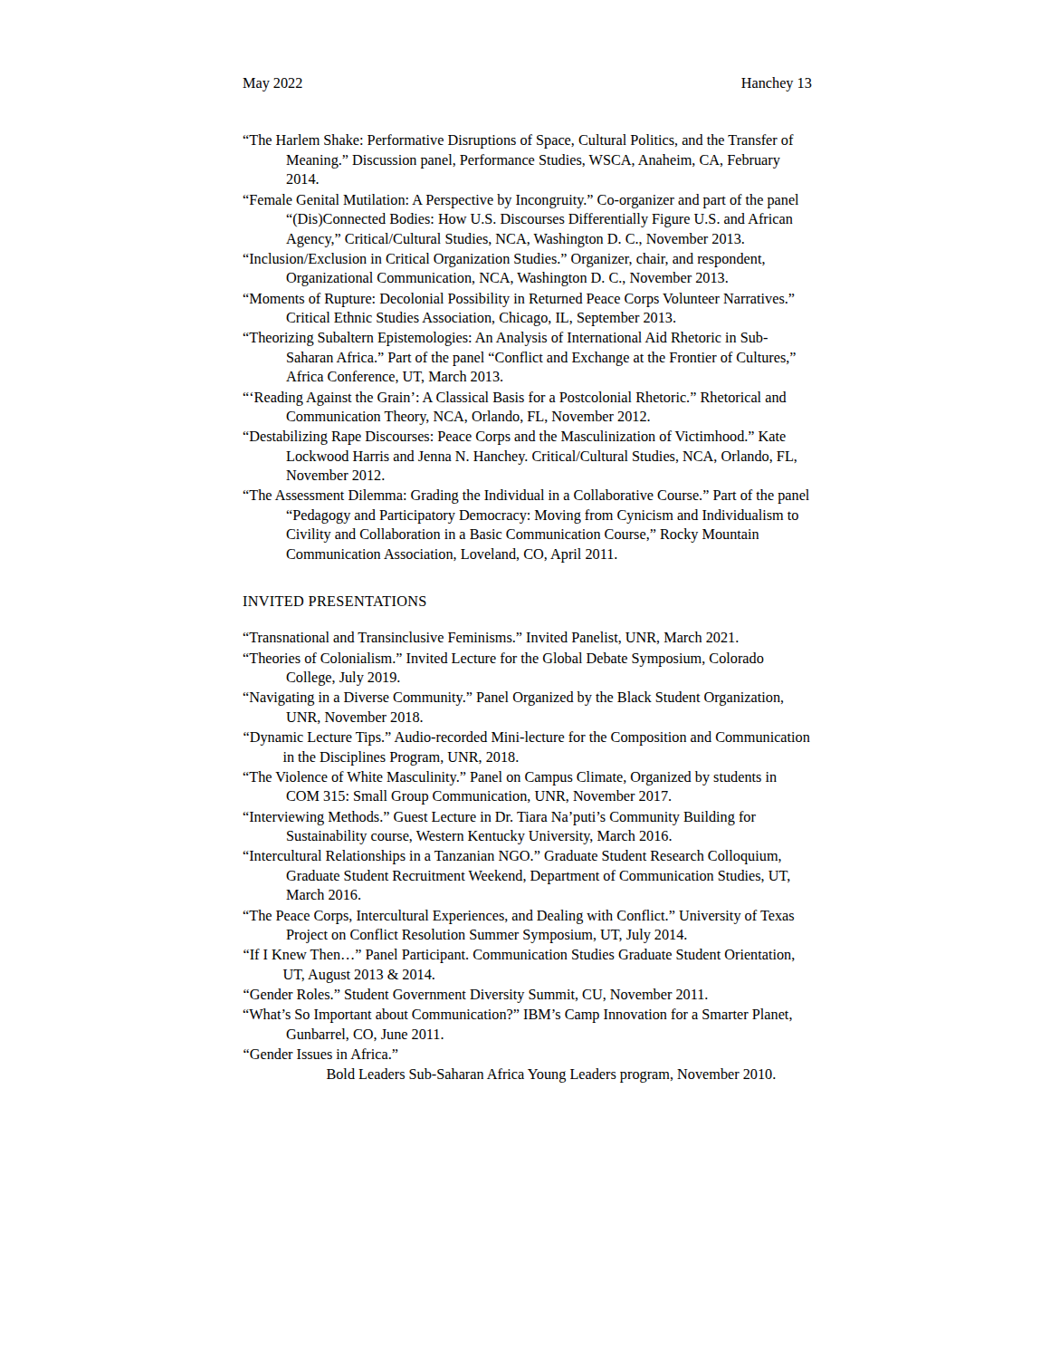May 2022 Hanchey 13
“The Harlem Shake: Performative Disruptions of Space, Cultural Politics, and the Transfer of Meaning.” Discussion panel, Performance Studies, WSCA, Anaheim, CA, February 2014.
“Female Genital Mutilation: A Perspective by Incongruity.” Co-organizer and part of the panel “(Dis)Connected Bodies: How U.S. Discourses Differentially Figure U.S. and African Agency,” Critical/Cultural Studies, NCA, Washington D. C., November 2013.
“Inclusion/Exclusion in Critical Organization Studies.” Organizer, chair, and respondent, Organizational Communication, NCA, Washington D. C., November 2013.
“Moments of Rupture: Decolonial Possibility in Returned Peace Corps Volunteer Narratives.” Critical Ethnic Studies Association, Chicago, IL, September 2013.
“Theorizing Subaltern Epistemologies: An Analysis of International Aid Rhetoric in Sub-Saharan Africa.” Part of the panel “Conflict and Exchange at the Frontier of Cultures,” Africa Conference, UT, March 2013.
“‘Reading Against the Grain’: A Classical Basis for a Postcolonial Rhetoric.” Rhetorical and Communication Theory, NCA, Orlando, FL, November 2012.
“Destabilizing Rape Discourses: Peace Corps and the Masculinization of Victimhood.” Kate Lockwood Harris and Jenna N. Hanchey. Critical/Cultural Studies, NCA, Orlando, FL, November 2012.
“The Assessment Dilemma: Grading the Individual in a Collaborative Course.” Part of the panel “Pedagogy and Participatory Democracy: Moving from Cynicism and Individualism to Civility and Collaboration in a Basic Communication Course,” Rocky Mountain Communication Association, Loveland, CO, April 2011.
INVITED PRESENTATIONS
“Transnational and Transinclusive Feminisms.” Invited Panelist, UNR, March 2021.
“Theories of Colonialism.” Invited Lecture for the Global Debate Symposium, Colorado College, July 2019.
“Navigating in a Diverse Community.” Panel Organized by the Black Student Organization, UNR, November 2018.
“Dynamic Lecture Tips.” Audio-recorded Mini-lecture for the Composition and Communication in the Disciplines Program, UNR, 2018.
“The Violence of White Masculinity.” Panel on Campus Climate, Organized by students in COM 315: Small Group Communication, UNR, November 2017.
“Interviewing Methods.” Guest Lecture in Dr. Tiara Na’puti’s Community Building for Sustainability course, Western Kentucky University, March 2016.
“Intercultural Relationships in a Tanzanian NGO.” Graduate Student Research Colloquium, Graduate Student Recruitment Weekend, Department of Communication Studies, UT, March 2016.
“The Peace Corps, Intercultural Experiences, and Dealing with Conflict.” University of Texas Project on Conflict Resolution Summer Symposium, UT, July 2014.
“If I Knew Then…” Panel Participant. Communication Studies Graduate Student Orientation, UT, August 2013 & 2014.
“Gender Roles.” Student Government Diversity Summit, CU, November 2011.
“What’s So Important about Communication?” IBM’s Camp Innovation for a Smarter Planet, Gunbarrel, CO, June 2011.
“Gender Issues in Africa.” Bold Leaders Sub-Saharan Africa Young Leaders program, November 2010.